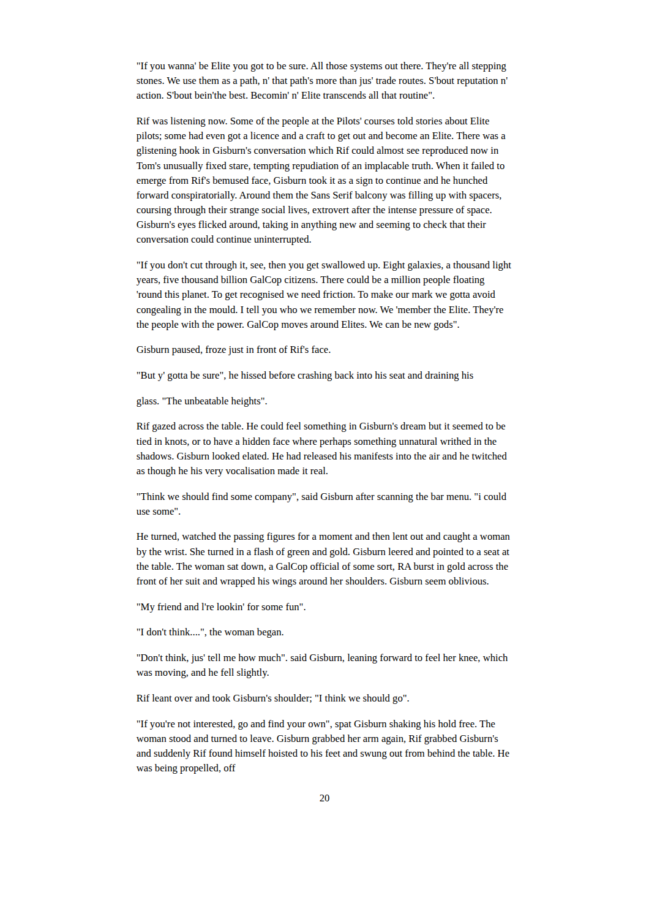"If you wanna' be Elite you got to be sure. All those systems out there. They're all stepping stones. We use them as a path, n' that path's more than jus' trade routes. S'bout reputation n' action. S'bout bein'the best. Becomin' n' Elite transcends all that routine".
Rif was listening now. Some of the people at the Pilots' courses told stories about Elite pilots; some had even got a licence and a craft to get out and become an Elite. There was a glistening hook in Gisburn's conversation which Rif could almost see reproduced now in Tom's unusually fixed stare, tempting repudiation of an implacable truth. When it failed to emerge from Rif's bemused face, Gisburn took it as a sign to continue and he hunched forward conspiratorially. Around them the Sans Serif balcony was filling up with spacers, coursing through their strange social lives, extrovert after the intense pressure of space. Gisburn's eyes flicked around, taking in anything new and seeming to check that their conversation could continue uninterrupted.
"If you don't cut through it, see, then you get swallowed up. Eight galaxies, a thousand light years, five thousand billion GalCop citizens. There could be a million people floating 'round this planet. To get recognised we need friction. To make our mark we gotta avoid congealing in the mould. I tell you who we remember now. We 'member the Elite. They're the people with the power. GalCop moves around Elites. We can be new gods".
Gisburn paused, froze just in front of Rif's face.
"But y' gotta be sure", he hissed before crashing back into his seat and draining his
glass. "The unbeatable heights".
Rif gazed across the table. He could feel something in Gisburn's dream but it seemed to be tied in knots, or to have a hidden face where perhaps something unnatural writhed in the shadows. Gisburn looked elated. He had released his manifests into the air and he twitched as though he his very vocalisation made it real.
"Think we should find some company", said Gisburn after scanning the bar menu. "i could use some".
He turned, watched the passing figures for a moment and then lent out and caught a woman by the wrist. She turned in a flash of green and gold. Gisburn leered and pointed to a seat at the table. The woman sat down, a GalCop official of some sort, RA burst in gold across the front of her suit and wrapped his wings around her shoulders. Gisburn seem oblivious.
"My friend and l're lookin' for some fun".
"I don't think....", the woman began.
"Don't think, jus' tell me how much". said Gisburn, leaning forward to feel her knee, which was moving, and he fell slightly.
Rif leant over and took Gisburn's shoulder; "I think we should go".
"If you're not interested, go and find your own", spat Gisburn shaking his hold free. The woman stood and turned to leave. Gisburn grabbed her arm again, Rif grabbed Gisburn's and suddenly Rif found himself hoisted to his feet and swung out from behind the table. He was being propelled, off
20